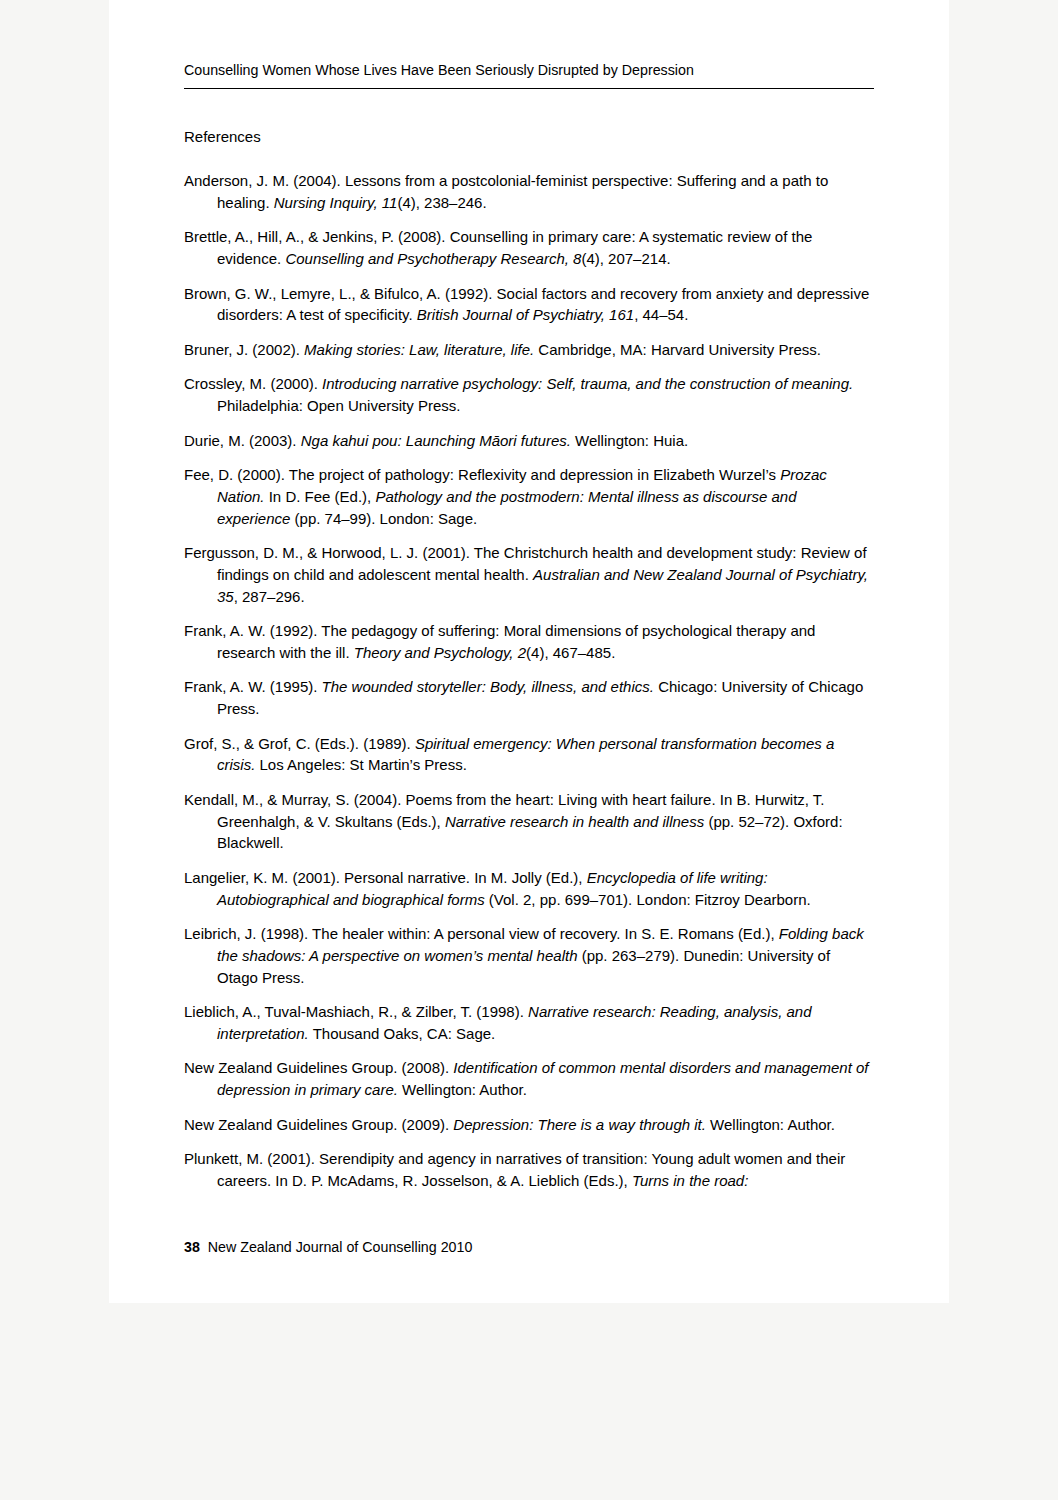Counselling Women Whose Lives Have Been Seriously Disrupted by Depression
References
Anderson, J. M. (2004). Lessons from a postcolonial-feminist perspective: Suffering and a path to healing. Nursing Inquiry, 11(4), 238–246.
Brettle, A., Hill, A., & Jenkins, P. (2008). Counselling in primary care: A systematic review of the evidence. Counselling and Psychotherapy Research, 8(4), 207–214.
Brown, G. W., Lemyre, L., & Bifulco, A. (1992). Social factors and recovery from anxiety and depressive disorders: A test of specificity. British Journal of Psychiatry, 161, 44–54.
Bruner, J. (2002). Making stories: Law, literature, life. Cambridge, MA: Harvard University Press.
Crossley, M. (2000). Introducing narrative psychology: Self, trauma, and the construction of meaning. Philadelphia: Open University Press.
Durie, M. (2003). Nga kahui pou: Launching Māori futures. Wellington: Huia.
Fee, D. (2000). The project of pathology: Reflexivity and depression in Elizabeth Wurzel’s Prozac Nation. In D. Fee (Ed.), Pathology and the postmodern: Mental illness as discourse and experience (pp. 74–99). London: Sage.
Fergusson, D. M., & Horwood, L. J. (2001). The Christchurch health and development study: Review of findings on child and adolescent mental health. Australian and New Zealand Journal of Psychiatry, 35, 287–296.
Frank, A. W. (1992). The pedagogy of suffering: Moral dimensions of psychological therapy and research with the ill. Theory and Psychology, 2(4), 467–485.
Frank, A. W. (1995). The wounded storyteller: Body, illness, and ethics. Chicago: University of Chicago Press.
Grof, S., & Grof, C. (Eds.). (1989). Spiritual emergency: When personal transformation becomes a crisis. Los Angeles: St Martin’s Press.
Kendall, M., & Murray, S. (2004). Poems from the heart: Living with heart failure. In B. Hurwitz, T. Greenhalgh, & V. Skultans (Eds.), Narrative research in health and illness (pp. 52–72). Oxford: Blackwell.
Langelier, K. M. (2001). Personal narrative. In M. Jolly (Ed.), Encyclopedia of life writing: Autobiographical and biographical forms (Vol. 2, pp. 699–701). London: Fitzroy Dearborn.
Leibrich, J. (1998). The healer within: A personal view of recovery. In S. E. Romans (Ed.), Folding back the shadows: A perspective on women’s mental health (pp. 263–279). Dunedin: University of Otago Press.
Lieblich, A., Tuval-Mashiach, R., & Zilber, T. (1998). Narrative research: Reading, analysis, and interpretation. Thousand Oaks, CA: Sage.
New Zealand Guidelines Group. (2008). Identification of common mental disorders and management of depression in primary care. Wellington: Author.
New Zealand Guidelines Group. (2009). Depression: There is a way through it. Wellington: Author.
Plunkett, M. (2001). Serendipity and agency in narratives of transition: Young adult women and their careers. In D. P. McAdams, R. Josselson, & A. Lieblich (Eds.), Turns in the road:
38 New Zealand Journal of Counselling 2010